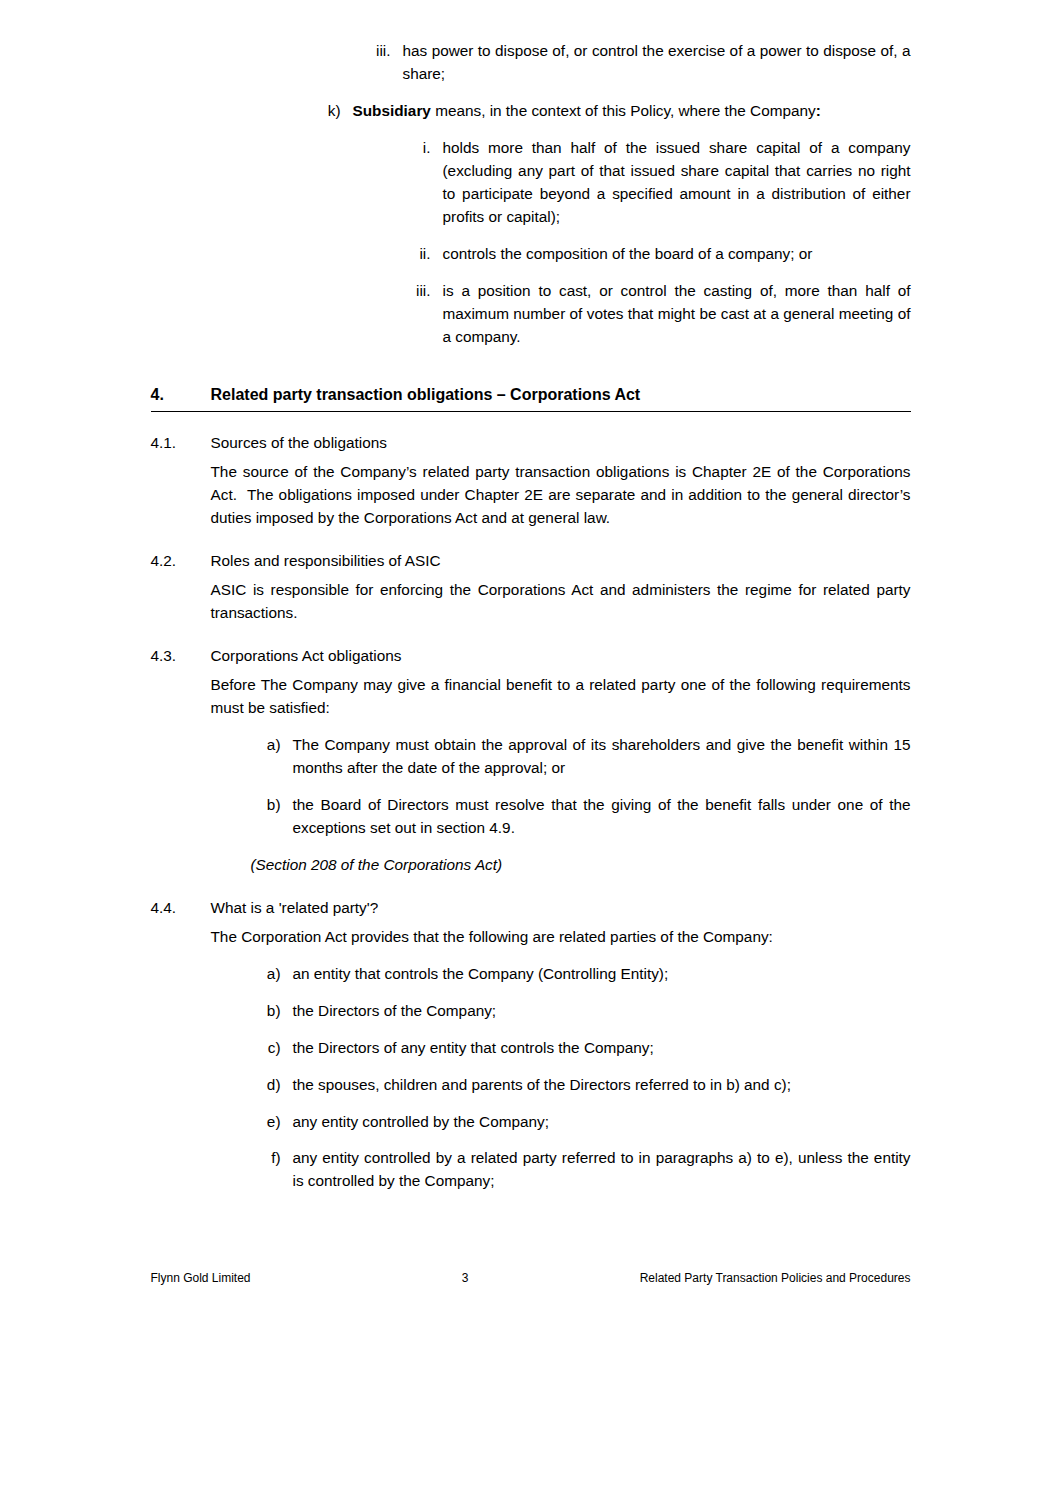iii.
has power to dispose of, or control the exercise of a power to dispose of, a share;
k)
Subsidiary means, in the context of this Policy, where the Company:
i.
holds more than half of the issued share capital of a company (excluding any part of that issued share capital that carries no right to participate beyond a specified amount in a distribution of either profits or capital);
ii.
controls the composition of the board of a company; or
iii.
is a position to cast, or control the casting of, more than half of maximum number of votes that might be cast at a general meeting of a company.
4. Related party transaction obligations – Corporations Act
4.1.
Sources of the obligations
The source of the Company’s related party transaction obligations is Chapter 2E of the Corporations Act. The obligations imposed under Chapter 2E are separate and in addition to the general director’s duties imposed by the Corporations Act and at general law.
4.2.
Roles and responsibilities of ASIC
ASIC is responsible for enforcing the Corporations Act and administers the regime for related party transactions.
4.3.
Corporations Act obligations
Before The Company may give a financial benefit to a related party one of the following requirements must be satisfied:
a)
The Company must obtain the approval of its shareholders and give the benefit within 15 months after the date of the approval; or
b)
the Board of Directors must resolve that the giving of the benefit falls under one of the exceptions set out in section 4.9.
(Section 208 of the Corporations Act)
4.4.
What is a 'related party'?
The Corporation Act provides that the following are related parties of the Company:
a)
an entity that controls the Company (Controlling Entity);
b)
the Directors of the Company;
c)
the Directors of any entity that controls the Company;
d)
the spouses, children and parents of the Directors referred to in b) and c);
e)
any entity controlled by the Company;
f)
any entity controlled by a related party referred to in paragraphs a) to e), unless the entity is controlled by the Company;
Flynn Gold Limited
3
Related Party Transaction Policies and Procedures